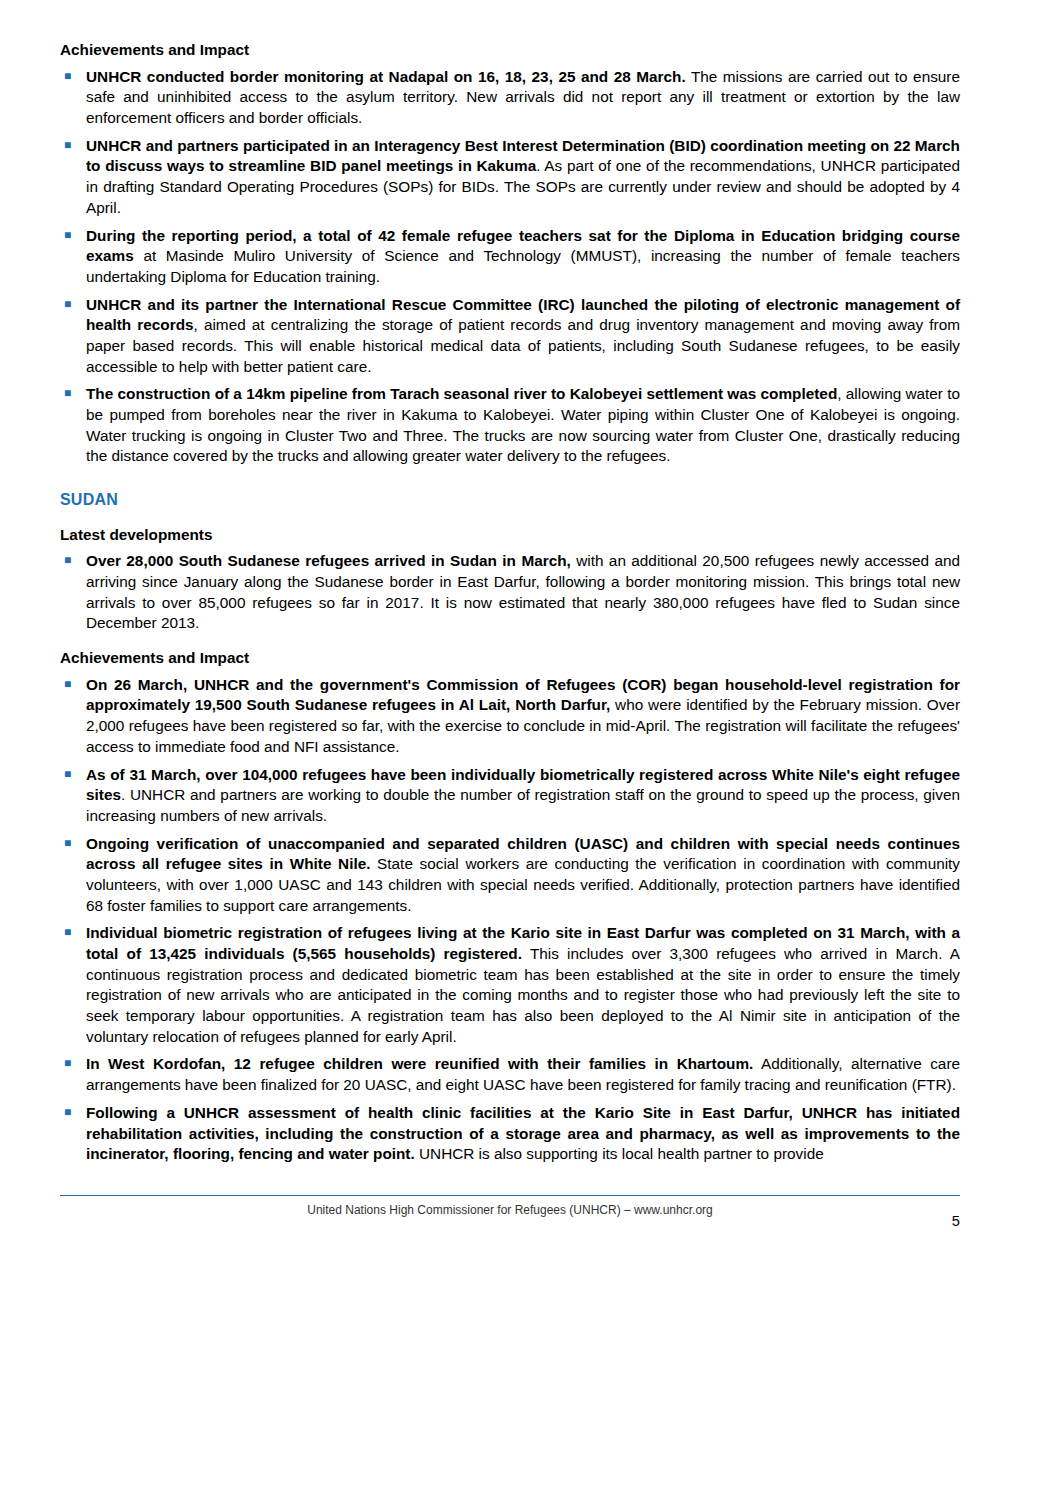Achievements and Impact
UNHCR conducted border monitoring at Nadapal on 16, 18, 23, 25 and 28 March. The missions are carried out to ensure safe and uninhibited access to the asylum territory. New arrivals did not report any ill treatment or extortion by the law enforcement officers and border officials.
UNHCR and partners participated in an Interagency Best Interest Determination (BID) coordination meeting on 22 March to discuss ways to streamline BID panel meetings in Kakuma. As part of one of the recommendations, UNHCR participated in drafting Standard Operating Procedures (SOPs) for BIDs. The SOPs are currently under review and should be adopted by 4 April.
During the reporting period, a total of 42 female refugee teachers sat for the Diploma in Education bridging course exams at Masinde Muliro University of Science and Technology (MMUST), increasing the number of female teachers undertaking Diploma for Education training.
UNHCR and its partner the International Rescue Committee (IRC) launched the piloting of electronic management of health records, aimed at centralizing the storage of patient records and drug inventory management and moving away from paper based records. This will enable historical medical data of patients, including South Sudanese refugees, to be easily accessible to help with better patient care.
The construction of a 14km pipeline from Tarach seasonal river to Kalobeyei settlement was completed, allowing water to be pumped from boreholes near the river in Kakuma to Kalobeyei. Water piping within Cluster One of Kalobeyei is ongoing. Water trucking is ongoing in Cluster Two and Three. The trucks are now sourcing water from Cluster One, drastically reducing the distance covered by the trucks and allowing greater water delivery to the refugees.
SUDAN
Latest developments
Over 28,000 South Sudanese refugees arrived in Sudan in March, with an additional 20,500 refugees newly accessed and arriving since January along the Sudanese border in East Darfur, following a border monitoring mission. This brings total new arrivals to over 85,000 refugees so far in 2017. It is now estimated that nearly 380,000 refugees have fled to Sudan since December 2013.
Achievements and Impact
On 26 March, UNHCR and the government's Commission of Refugees (COR) began household-level registration for approximately 19,500 South Sudanese refugees in Al Lait, North Darfur, who were identified by the February mission. Over 2,000 refugees have been registered so far, with the exercise to conclude in mid-April. The registration will facilitate the refugees' access to immediate food and NFI assistance.
As of 31 March, over 104,000 refugees have been individually biometrically registered across White Nile's eight refugee sites. UNHCR and partners are working to double the number of registration staff on the ground to speed up the process, given increasing numbers of new arrivals.
Ongoing verification of unaccompanied and separated children (UASC) and children with special needs continues across all refugee sites in White Nile. State social workers are conducting the verification in coordination with community volunteers, with over 1,000 UASC and 143 children with special needs verified. Additionally, protection partners have identified 68 foster families to support care arrangements.
Individual biometric registration of refugees living at the Kario site in East Darfur was completed on 31 March, with a total of 13,425 individuals (5,565 households) registered. This includes over 3,300 refugees who arrived in March. A continuous registration process and dedicated biometric team has been established at the site in order to ensure the timely registration of new arrivals who are anticipated in the coming months and to register those who had previously left the site to seek temporary labour opportunities. A registration team has also been deployed to the Al Nimir site in anticipation of the voluntary relocation of refugees planned for early April.
In West Kordofan, 12 refugee children were reunified with their families in Khartoum. Additionally, alternative care arrangements have been finalized for 20 UASC, and eight UASC have been registered for family tracing and reunification (FTR).
Following a UNHCR assessment of health clinic facilities at the Kario Site in East Darfur, UNHCR has initiated rehabilitation activities, including the construction of a storage area and pharmacy, as well as improvements to the incinerator, flooring, fencing and water point. UNHCR is also supporting its local health partner to provide
United Nations High Commissioner for Refugees (UNHCR) – www.unhcr.org
5